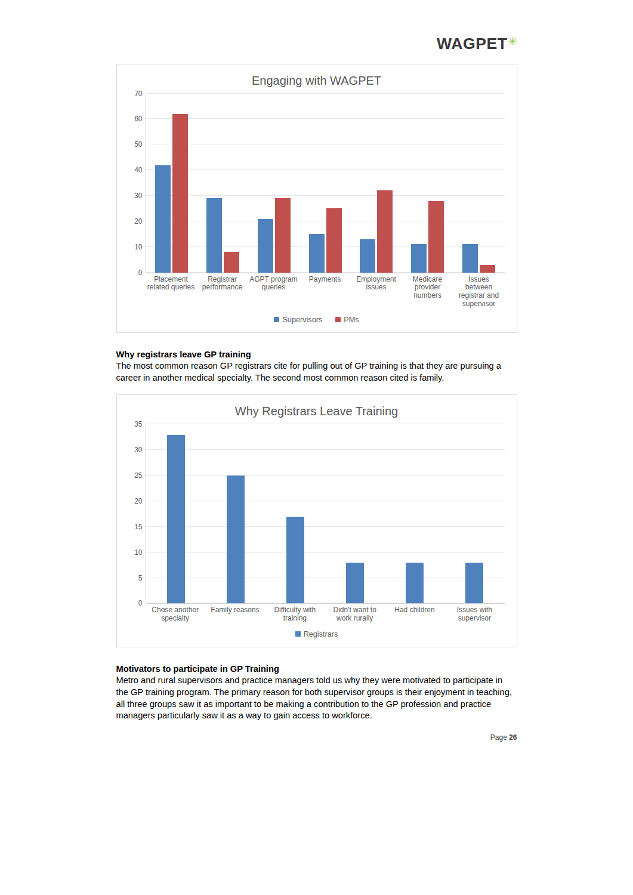WAGPET✳
Engaging with WAGPET
0
10
20
30
40
50
60
70
Placement related queries
Registrar performance
AGPT program queries
Payments
Employment issues
Medicare provider numbers
Issues between registrar and supervisor
Supervisors
PMs
Why registrars leave GP training
The most common reason GP registrars cite for pulling out of GP training is that they are pursuing a career in another medical specialty. The second most common reason cited is family.
Why Registrars Leave Training
0
5
10
15
20
25
30
35
Chose another specialty
Family reasons
Difficulty with training
Didn't want to work rurally
Had children
Issues with supervisor
Registrars
Motivators to participate in GP Training
Metro and rural supervisors and practice managers told us why they were motivated to participate in the GP training program. The primary reason for both supervisor groups is their enjoyment in teaching, all three groups saw it as important to be making a contribution to the GP profession and practice managers particularly saw it as a way to gain access to workforce.
Page 26